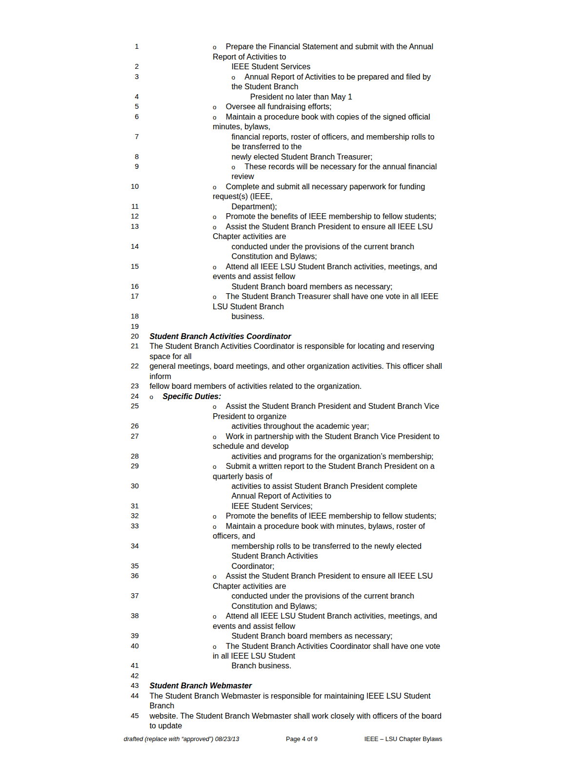Prepare the Financial Statement and submit with the Annual Report of Activities to
IEEE Student Services
Annual Report of Activities to be prepared and filed by the Student Branch
President no later than May 1
Oversee all fundraising efforts;
Maintain a procedure book with copies of the signed official minutes, bylaws,
financial reports, roster of officers, and membership rolls to be transferred to the
newly elected Student Branch Treasurer;
These records will be necessary for the annual financial review
Complete and submit all necessary paperwork for funding request(s) (IEEE,
Department);
Promote the benefits of IEEE membership to fellow students;
Assist the Student Branch President to ensure all IEEE LSU Chapter activities are
conducted under the provisions of the current branch Constitution and Bylaws;
Attend all IEEE LSU Student Branch activities, meetings, and events and assist fellow
Student Branch board members as necessary;
The Student Branch Treasurer shall have one vote in all IEEE LSU Student Branch
business.
Student Branch Activities Coordinator
The Student Branch Activities Coordinator is responsible for locating and reserving space for all
general meetings, board meetings, and other organization activities. This officer shall inform
fellow board members of activities related to the organization.
Specific Duties:
Assist the Student Branch President and Student Branch Vice President to organize
activities throughout the academic year;
Work in partnership with the Student Branch Vice President to schedule and develop
activities and programs for the organization’s membership;
Submit a written report to the Student Branch President on a quarterly basis of
activities to assist Student Branch President complete Annual Report of Activities to
IEEE Student Services;
Promote the benefits of IEEE membership to fellow students;
Maintain a procedure book with minutes, bylaws, roster of officers, and
membership rolls to be transferred to the newly elected Student Branch Activities
Coordinator;
Assist the Student Branch President to ensure all IEEE LSU Chapter activities are
conducted under the provisions of the current branch Constitution and Bylaws;
Attend all IEEE LSU Student Branch activities, meetings, and events and assist fellow
Student Branch board members as necessary;
The Student Branch Activities Coordinator shall have one vote in all IEEE LSU Student
Branch business.
Student Branch Webmaster
The Student Branch Webmaster is responsible for maintaining IEEE LSU Student Branch
website. The Student Branch Webmaster shall work closely with officers of the board to update
drafted (replace with “approved”) 08/23/13
Page 4 of 9
IEEE – LSU Chapter Bylaws